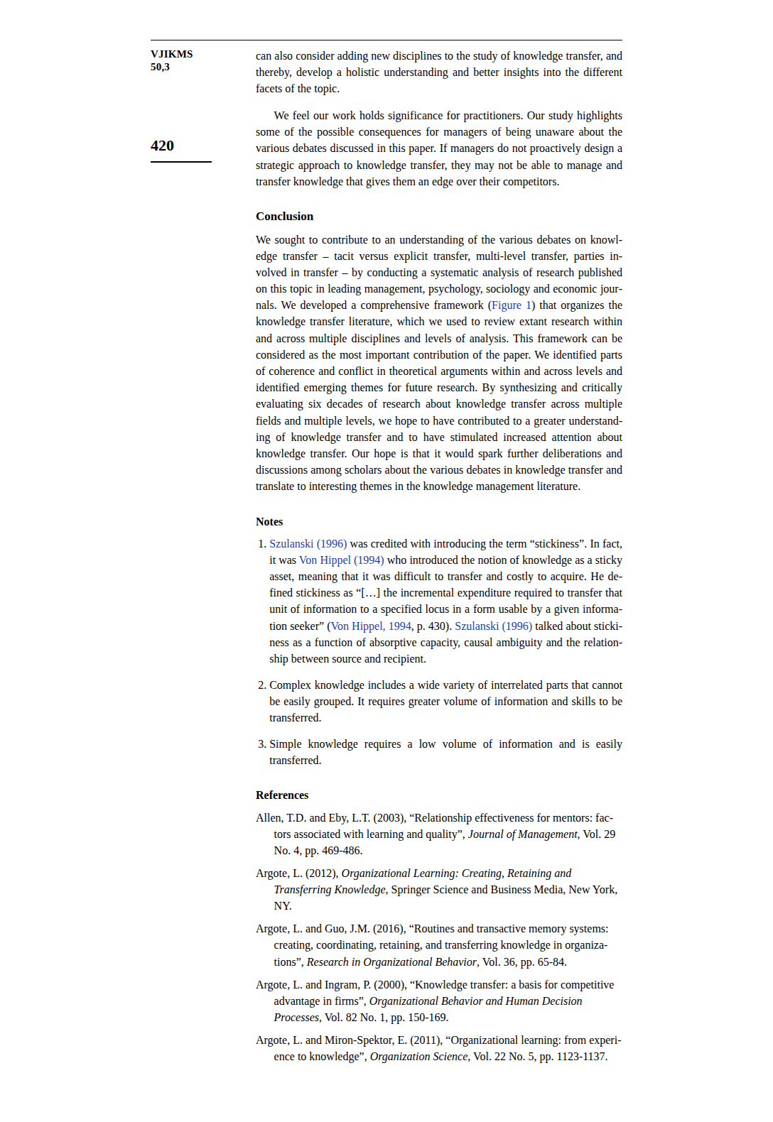VJIKMS50,3
420
can also consider adding new disciplines to the study of knowledge transfer, and thereby, develop a holistic understanding and better insights into the different facets of the topic.
We feel our work holds significance for practitioners. Our study highlights some of the possible consequences for managers of being unaware about the various debates discussed in this paper. If managers do not proactively design a strategic approach to knowledge transfer, they may not be able to manage and transfer knowledge that gives them an edge over their competitors.
Conclusion
We sought to contribute to an understanding of the various debates on knowledge transfer – tacit versus explicit transfer, multi-level transfer, parties involved in transfer – by conducting a systematic analysis of research published on this topic in leading management, psychology, sociology and economic journals. We developed a comprehensive framework (Figure 1) that organizes the knowledge transfer literature, which we used to review extant research within and across multiple disciplines and levels of analysis. This framework can be considered as the most important contribution of the paper. We identified parts of coherence and conflict in theoretical arguments within and across levels and identified emerging themes for future research. By synthesizing and critically evaluating six decades of research about knowledge transfer across multiple fields and multiple levels, we hope to have contributed to a greater understanding of knowledge transfer and to have stimulated increased attention about knowledge transfer. Our hope is that it would spark further deliberations and discussions among scholars about the various debates in knowledge transfer and translate to interesting themes in the knowledge management literature.
Notes
Szulanski (1996) was credited with introducing the term “stickiness”. In fact, it was Von Hippel (1994) who introduced the notion of knowledge as a sticky asset, meaning that it was difficult to transfer and costly to acquire. He defined stickiness as “[…] the incremental expenditure required to transfer that unit of information to a specified locus in a form usable by a given information seeker” (Von Hippel, 1994, p. 430). Szulanski (1996) talked about stickiness as a function of absorptive capacity, causal ambiguity and the relationship between source and recipient.
Complex knowledge includes a wide variety of interrelated parts that cannot be easily grouped. It requires greater volume of information and skills to be transferred.
Simple knowledge requires a low volume of information and is easily transferred.
References
Allen, T.D. and Eby, L.T. (2003), “Relationship effectiveness for mentors: factors associated with learning and quality”, Journal of Management, Vol. 29 No. 4, pp. 469-486.
Argote, L. (2012), Organizational Learning: Creating, Retaining and Transferring Knowledge, Springer Science and Business Media, New York, NY.
Argote, L. and Guo, J.M. (2016), “Routines and transactive memory systems: creating, coordinating, retaining, and transferring knowledge in organizations”, Research in Organizational Behavior, Vol. 36, pp. 65-84.
Argote, L. and Ingram, P. (2000), “Knowledge transfer: a basis for competitive advantage in firms”, Organizational Behavior and Human Decision Processes, Vol. 82 No. 1, pp. 150-169.
Argote, L. and Miron-Spektor, E. (2011), “Organizational learning: from experience to knowledge”, Organization Science, Vol. 22 No. 5, pp. 1123-1137.